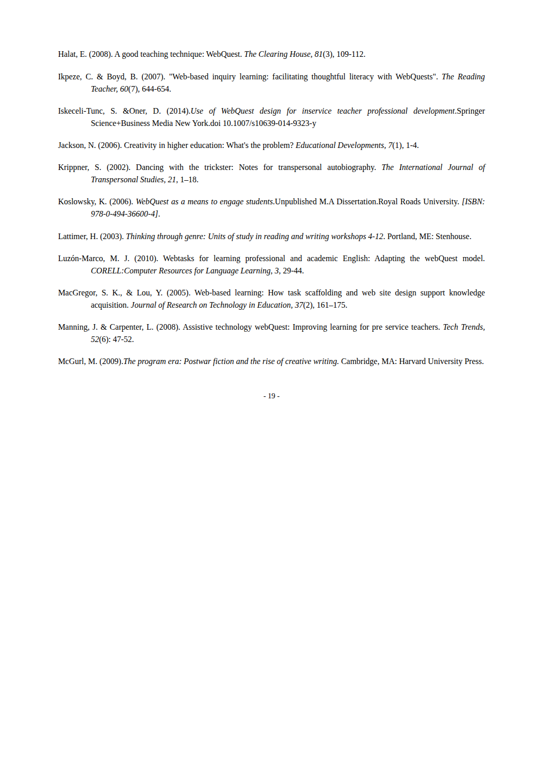Halat, E. (2008). A good teaching technique: WebQuest. The Clearing House, 81(3), 109-112.
Ikpeze, C. & Boyd, B. (2007). "Web-based inquiry learning: facilitating thoughtful literacy with WebQuests". The Reading Teacher, 60(7), 644-654.
Iskeceli-Tunc, S. &Oner, D. (2014).Use of WebQuest design for inservice teacher professional development.Springer Science+Business Media New York.doi 10.1007/s10639-014-9323-y
Jackson, N. (2006). Creativity in higher education: What's the problem? Educational Developments, 7(1), 1-4.
Krippner, S. (2002). Dancing with the trickster: Notes for transpersonal autobiography. The International Journal of Transpersonal Studies, 21, 1–18.
Koslowsky, K. (2006). WebQuest as a means to engage students.Unpublished M.A Dissertation.Royal Roads University. [ISBN: 978-0-494-36600-4].
Lattimer, H. (2003). Thinking through genre: Units of study in reading and writing workshops 4-12. Portland, ME: Stenhouse.
Luzón-Marco, M. J. (2010). Webtasks for learning professional and academic English: Adapting the webQuest model. CORELL:Computer Resources for Language Learning, 3, 29-44.
MacGregor, S. K., & Lou, Y. (2005). Web-based learning: How task scaffolding and web site design support knowledge acquisition. Journal of Research on Technology in Education, 37(2), 161–175.
Manning, J. & Carpenter, L. (2008). Assistive technology webQuest: Improving learning for pre service teachers. Tech Trends, 52(6): 47-52.
McGurl, M. (2009).The program era: Postwar fiction and the rise of creative writing. Cambridge, MA: Harvard University Press.
- 19 -